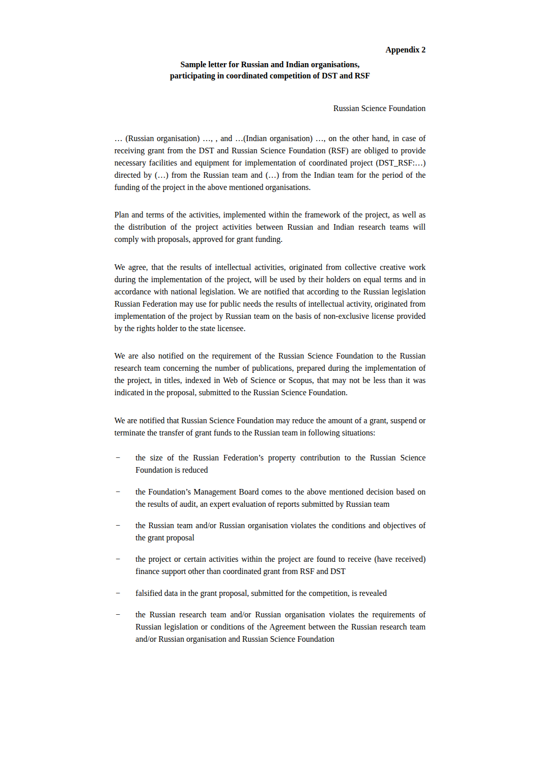Appendix 2
Sample letter for Russian and Indian organisations,
participating in coordinated competition of DST and RSF
Russian Science Foundation
… (Russian organisation) …, , and …(Indian organisation) …, on the other hand, in case of receiving grant from the DST and Russian Science Foundation (RSF) are obliged to provide necessary facilities and equipment for implementation of coordinated project (DST_RSF:…) directed by (…) from the Russian team and (…) from the Indian team for the period of the funding of the project in the above mentioned organisations.
Plan and terms of the activities, implemented within the framework of the project, as well as the distribution of the project activities between Russian and Indian research teams will comply with proposals, approved for grant funding.
We agree, that the results of intellectual activities, originated from collective creative work during the implementation of the project, will be used by their holders on equal terms and in accordance with national legislation. We are notified that according to the Russian legislation Russian Federation may use for public needs the results of intellectual activity, originated from implementation of the project by Russian team on the basis of non-exclusive license provided by the rights holder to the state licensee.
We are also notified on the requirement of the Russian Science Foundation to the Russian research team concerning the number of publications, prepared during the implementation of the project, in titles, indexed in Web of Science or Scopus, that may not be less than it was indicated in the proposal, submitted to the Russian Science Foundation.
We are notified that Russian Science Foundation may reduce the amount of a grant, suspend or terminate the transfer of grant funds to the Russian team in following situations:
the size of the Russian Federation’s property contribution to the Russian Science Foundation is reduced
the Foundation’s Management Board comes to the above mentioned decision based on the results of audit, an expert evaluation of reports submitted by Russian team
the Russian team and/or Russian organisation violates the conditions and objectives of the grant proposal
the project or certain activities within the project are found to receive (have received) finance support other than coordinated grant from RSF and DST
falsified data in the grant proposal, submitted for the competition, is revealed
the Russian research team and/or Russian organisation violates the requirements of Russian legislation or conditions of the Agreement between the Russian research team and/or Russian organisation and Russian Science Foundation